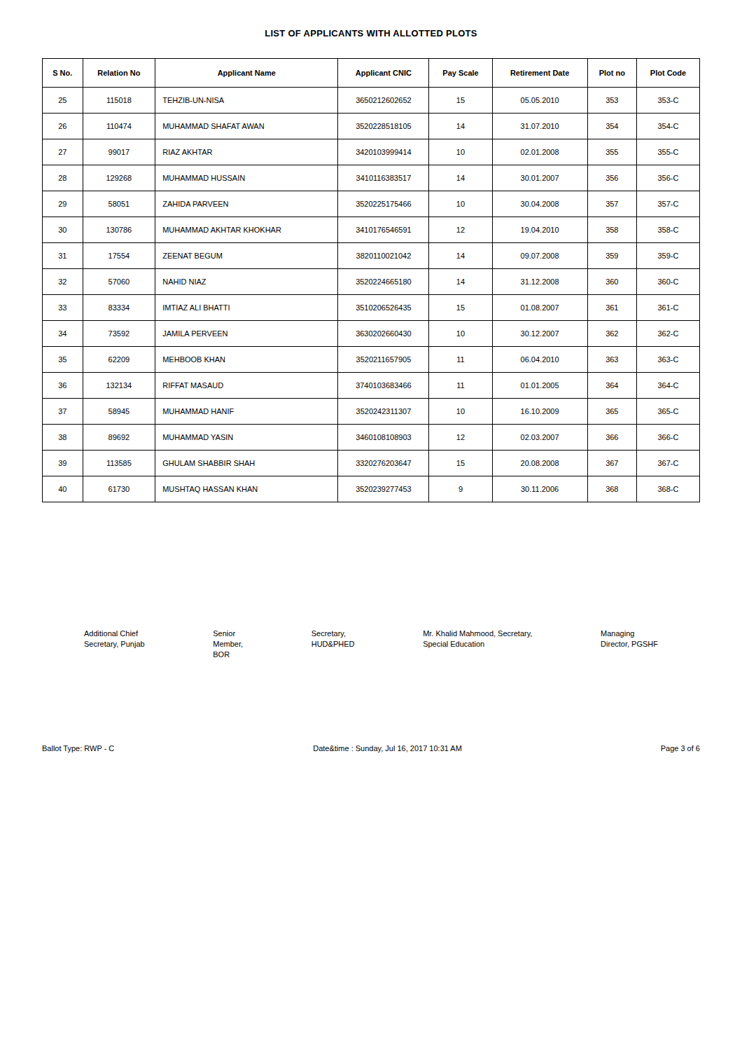LIST OF APPLICANTS WITH ALLOTTED PLOTS
| S No. | Relation No | Applicant Name | Applicant CNIC | Pay Scale | Retirement Date | Plot no | Plot Code |
| --- | --- | --- | --- | --- | --- | --- | --- |
| 25 | 115018 | TEHZIB-UN-NISA | 3650212602652 | 15 | 05.05.2010 | 353 | 353-C |
| 26 | 110474 | MUHAMMAD SHAFAT AWAN | 3520228518105 | 14 | 31.07.2010 | 354 | 354-C |
| 27 | 99017 | RIAZ AKHTAR | 3420103999414 | 10 | 02.01.2008 | 355 | 355-C |
| 28 | 129268 | MUHAMMAD HUSSAIN | 3410116383517 | 14 | 30.01.2007 | 356 | 356-C |
| 29 | 58051 | ZAHIDA PARVEEN | 3520225175466 | 10 | 30.04.2008 | 357 | 357-C |
| 30 | 130786 | MUHAMMAD AKHTAR KHOKHAR | 3410176546591 | 12 | 19.04.2010 | 358 | 358-C |
| 31 | 17554 | ZEENAT BEGUM | 3820110021042 | 14 | 09.07.2008 | 359 | 359-C |
| 32 | 57060 | NAHID NIAZ | 3520224665180 | 14 | 31.12.2008 | 360 | 360-C |
| 33 | 83334 | IMTIAZ ALI BHATTI | 3510206526435 | 15 | 01.08.2007 | 361 | 361-C |
| 34 | 73592 | JAMILA PERVEEN | 3630202660430 | 10 | 30.12.2007 | 362 | 362-C |
| 35 | 62209 | MEHBOOB KHAN | 3520211657905 | 11 | 06.04.2010 | 363 | 363-C |
| 36 | 132134 | RIFFAT MASAUD | 3740103683466 | 11 | 01.01.2005 | 364 | 364-C |
| 37 | 58945 | MUHAMMAD HANIF | 3520242311307 | 10 | 16.10.2009 | 365 | 365-C |
| 38 | 89692 | MUHAMMAD YASIN | 3460108108903 | 12 | 02.03.2007 | 366 | 366-C |
| 39 | 113585 | GHULAM SHABBIR SHAH | 3320276203647 | 15 | 20.08.2008 | 367 | 367-C |
| 40 | 61730 | MUSHTAQ HASSAN KHAN | 3520239277453 | 9 | 30.11.2006 | 368 | 368-C |
Additional Chief
Secretary, Punjab
Senior
Member,
BOR
Secretary,
HUD&PHED
Mr. Khalid Mahmood, Secretary,
Special Education
Managing
Director, PGSHF
Ballot Type: RWP - C
Date&time : Sunday, Jul 16, 2017 10:31 AM
Page 3 of 6